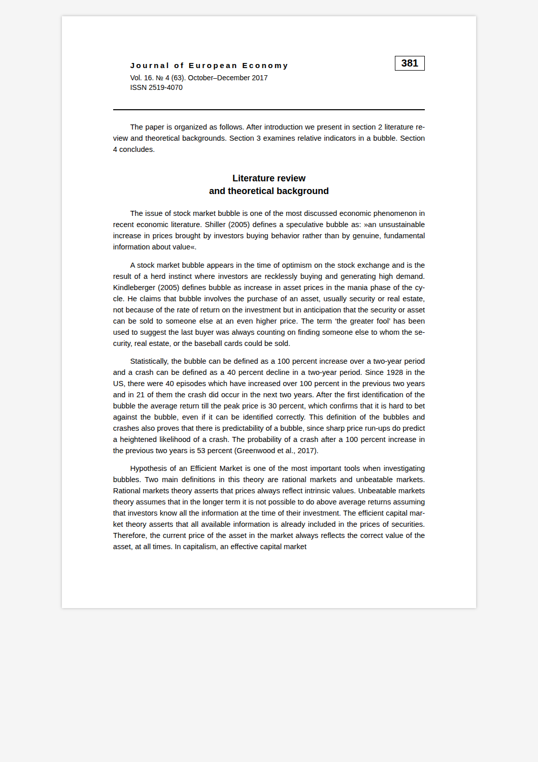381
Journal of European Economy
Vol. 16. № 4 (63). October–December 2017
ISSN 2519-4070
The paper is organized as follows. After introduction we present in section 2 literature review and theoretical backgrounds. Section 3 examines relative indicators in a bubble. Section 4 concludes.
Literature review
and theoretical background
The issue of stock market bubble is one of the most discussed economic phenomenon in recent economic literature. Shiller (2005) defines a speculative bubble as: »an unsustainable increase in prices brought by investors buying behavior rather than by genuine, fundamental information about value«.
A stock market bubble appears in the time of optimism on the stock exchange and is the result of a herd instinct where investors are recklessly buying and generating high demand. Kindleberger (2005) defines bubble as increase in asset prices in the mania phase of the cycle. He claims that bubble involves the purchase of an asset, usually security or real estate, not because of the rate of return on the investment but in anticipation that the security or asset can be sold to someone else at an even higher price. The term ‘the greater fool’ has been used to suggest the last buyer was always counting on finding someone else to whom the security, real estate, or the baseball cards could be sold.
Statistically, the bubble can be defined as a 100 percent increase over a two-year period and a crash can be defined as a 40 percent decline in a two-year period. Since 1928 in the US, there were 40 episodes which have increased over 100 percent in the previous two years and in 21 of them the crash did occur in the next two years. After the first identification of the bubble the average return till the peak price is 30 percent, which confirms that it is hard to bet against the bubble, even if it can be identified correctly. This definition of the bubbles and crashes also proves that there is predictability of a bubble, since sharp price run-ups do predict a heightened likelihood of a crash. The probability of a crash after a 100 percent increase in the previous two years is 53 percent (Greenwood et al., 2017).
Hypothesis of an Efficient Market is one of the most important tools when investigating bubbles. Two main definitions in this theory are rational markets and unbeatable markets. Rational markets theory asserts that prices always reflect intrinsic values. Unbeatable markets theory assumes that in the longer term it is not possible to do above average returns assuming that investors know all the information at the time of their investment. The efficient capital market theory asserts that all available information is already included in the prices of securities. Therefore, the current price of the asset in the market always reflects the correct value of the asset, at all times. In capitalism, an effective capital market